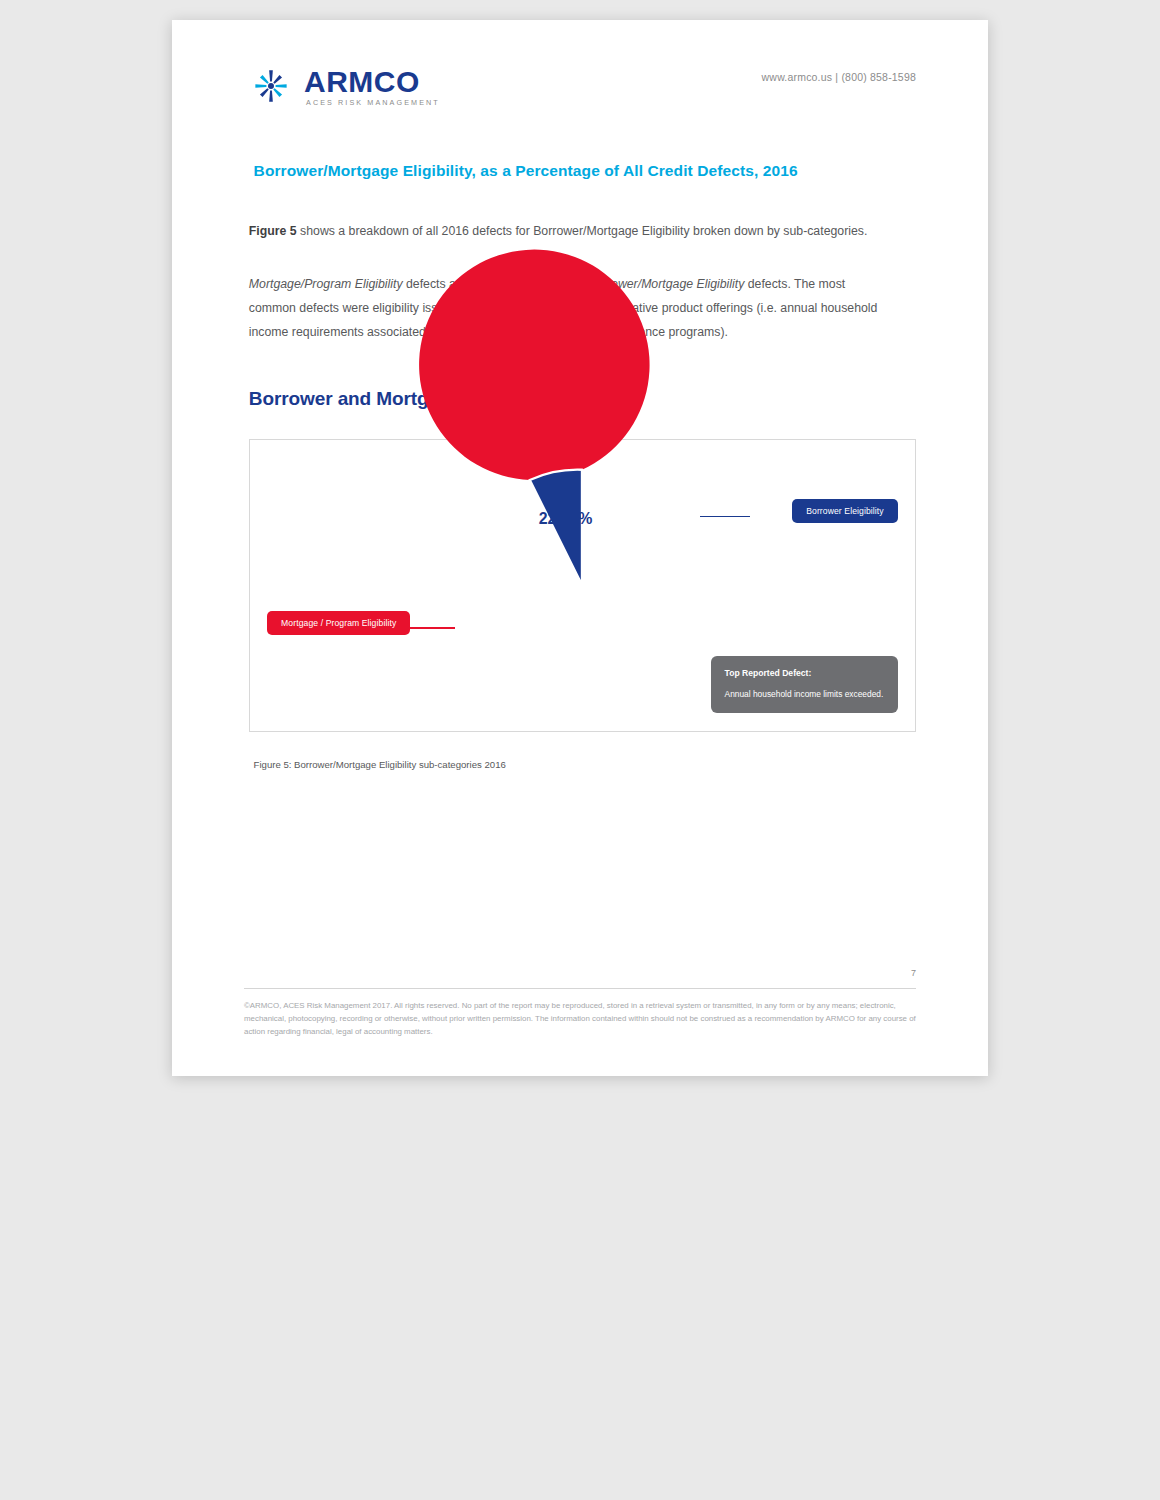ARMCO ACES RISK MANAGEMENT
www.armco.us | (800) 858-1598
Borrower/Mortgage Eligibility, as a Percentage of All Credit Defects, 2016
Figure 5 shows a breakdown of all 2016 defects for Borrower/Mortgage Eligibility broken down by sub-categories.
Mortgage/Program Eligibility defects account for 77.61% of all Borrower/Mortgage Eligibility defects. The most common defects were eligibility issues relating to the increase in alternative product offerings (i.e. annual household income requirements associated with bond and or down payment assistance programs).
Borrower and Mortgage Eligibility 2016
22.39% 77.61%
Borrower Eleigibility
Mortgage / Program Eligibility
Top Reported Defect:
Annual household income limits exceeded.
Figure 5: Borrower/Mortgage Eligibility sub-categories 2016
7
©ARMCO, ACES Risk Management 2017. All rights reserved. No part of the report may be reproduced, stored in a retrieval system or transmitted, in any form or by any means; electronic, mechanical, photocopying, recording or otherwise, without prior written permission. The information contained within should not be construed as a recommendation by ARMCO for any course of action regarding financial, legal of accounting matters.